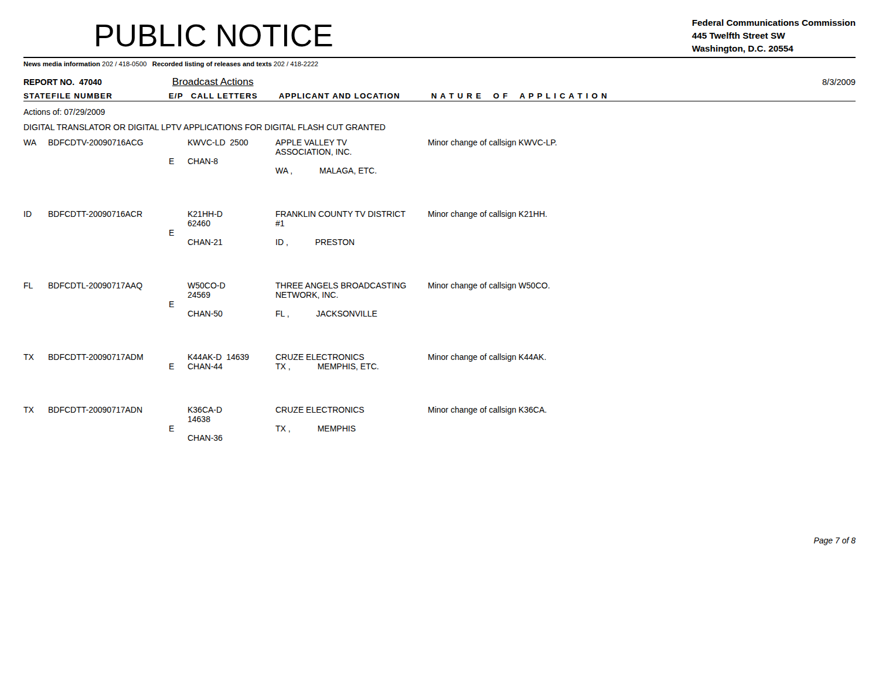PUBLIC NOTICE
Federal Communications Commission
445 Twelfth Street SW
Washington, D.C. 20554
News media information 202 / 418-0500 Recorded listing of releases and texts 202 / 418-2222
REPORT NO. 47040
Broadcast Actions
8/3/2009
| STATE | FILE NUMBER | E/P | CALL LETTERS | APPLICANT AND LOCATION | N A T U R E O F A P P L I C A T I O N |
| --- | --- | --- | --- | --- | --- |
Actions of: 07/29/2009
DIGITAL TRANSLATOR OR DIGITAL LPTV APPLICATIONS FOR DIGITAL FLASH CUT GRANTED
| WA | BDFCDTV-20090716ACG | | KWVC-LD 2500 | APPLE VALLEY TV ASSOCIATION, INC. | Minor change of callsign KWVC-LP. |
| | | E | CHAN-8 | | |
| | | | | WA , MALAGA, ETC. | |
| ID | BDFCDTT-20090716ACR | | K21HH-D 62460 | FRANKLIN COUNTY TV DISTRICT #1 | Minor change of callsign K21HH. |
| | | E | | | |
| | | | CHAN-21 | ID , PRESTON | |
| FL | BDFCDTL-20090717AAQ | | W50CO-D 24569 | THREE ANGELS BROADCASTING NETWORK, INC. | Minor change of callsign W50CO. |
| | | E | | | |
| | | | CHAN-50 | FL , JACKSONVILLE | |
| TX | BDFCDTT-20090717ADM | | K44AK-D 14639 | CRUZE ELECTRONICS | Minor change of callsign K44AK. |
| | | E | CHAN-44 | TX , MEMPHIS, ETC. | |
| TX | BDFCDTT-20090717ADN | | K36CA-D 14638 | CRUZE ELECTRONICS | Minor change of callsign K36CA. |
| | | E | | TX , MEMPHIS | |
| | | | CHAN-36 | | |
Page 7 of 8